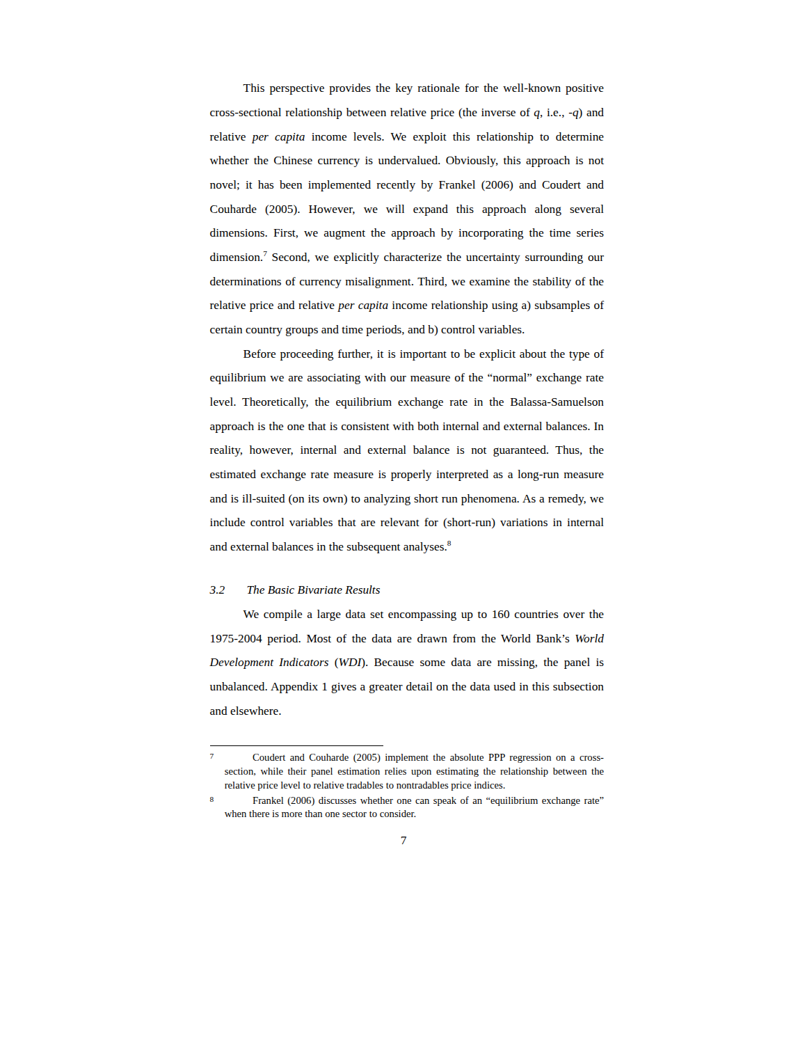This perspective provides the key rationale for the well-known positive cross-sectional relationship between relative price (the inverse of q, i.e., -q) and relative per capita income levels. We exploit this relationship to determine whether the Chinese currency is undervalued. Obviously, this approach is not novel; it has been implemented recently by Frankel (2006) and Coudert and Couharde (2005). However, we will expand this approach along several dimensions. First, we augment the approach by incorporating the time series dimension.7 Second, we explicitly characterize the uncertainty surrounding our determinations of currency misalignment. Third, we examine the stability of the relative price and relative per capita income relationship using a) subsamples of certain country groups and time periods, and b) control variables.
Before proceeding further, it is important to be explicit about the type of equilibrium we are associating with our measure of the “normal” exchange rate level. Theoretically, the equilibrium exchange rate in the Balassa-Samuelson approach is the one that is consistent with both internal and external balances. In reality, however, internal and external balance is not guaranteed. Thus, the estimated exchange rate measure is properly interpreted as a long-run measure and is ill-suited (on its own) to analyzing short run phenomena. As a remedy, we include control variables that are relevant for (short-run) variations in internal and external balances in the subsequent analyses.8
3.2 The Basic Bivariate Results
We compile a large data set encompassing up to 160 countries over the 1975-2004 period. Most of the data are drawn from the World Bank’s World Development Indicators (WDI). Because some data are missing, the panel is unbalanced. Appendix 1 gives a greater detail on the data used in this subsection and elsewhere.
7
Coudert and Couharde (2005) implement the absolute PPP regression on a cross-section, while their panel estimation relies upon estimating the relationship between the relative price level to relative tradables to nontradables price indices.
8
Frankel (2006) discusses whether one can speak of an “equilibrium exchange rate” when there is more than one sector to consider.
7